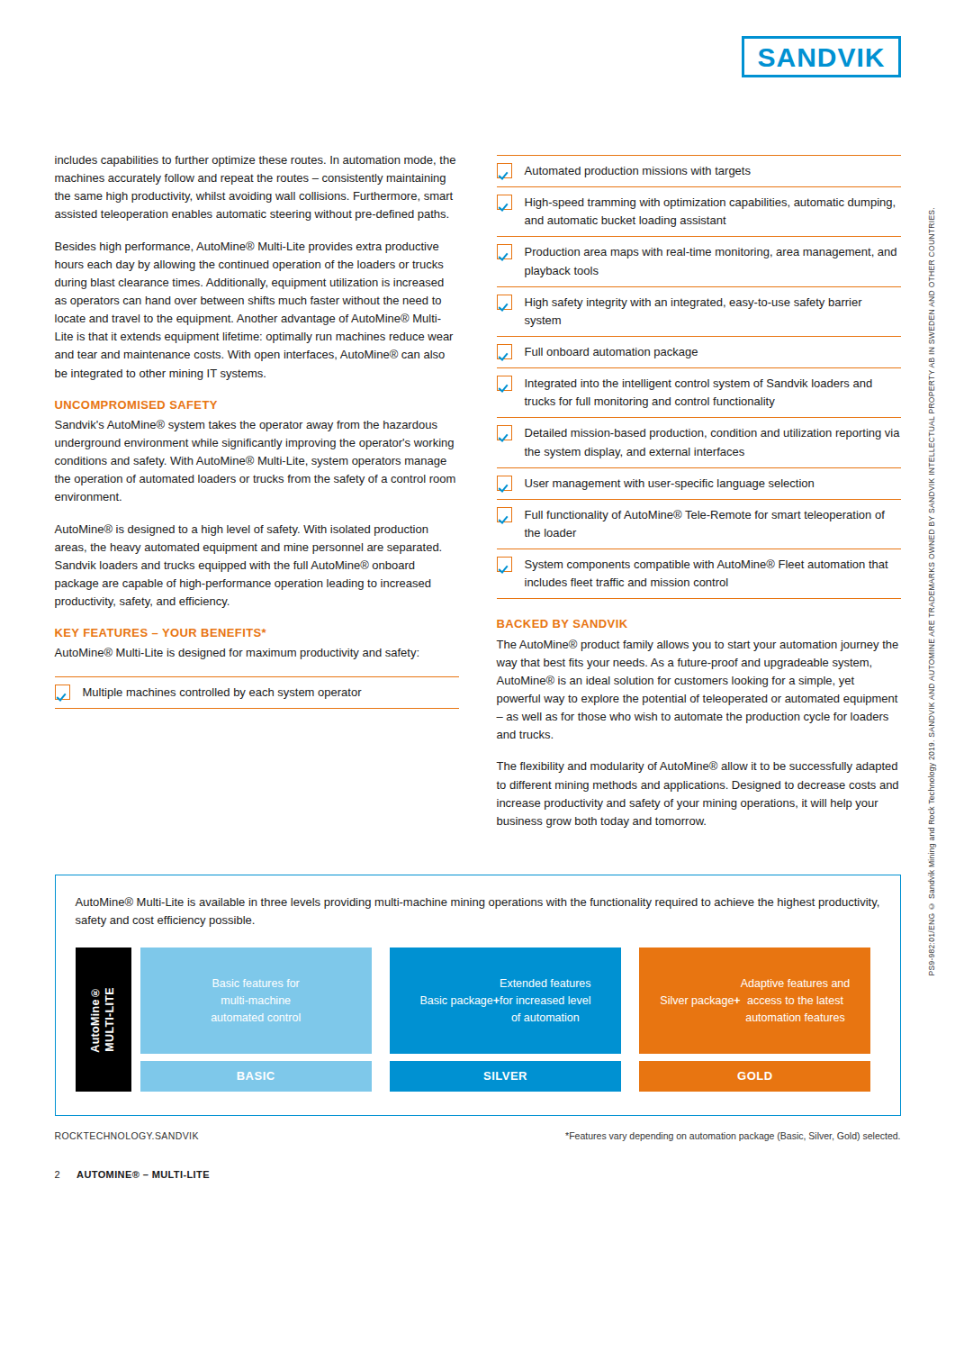SANDVIK
PS9-982:01/ENG © Sandvik Mining and Rock Technology 2019. SANDVIK AND AUTOMINE ARE TRADEMARKS OWNED BY SANDVIK INTELLECTUAL PROPERTY AB IN SWEDEN AND OTHER COUNTRIES.
includes capabilities to further optimize these routes. In automation mode, the machines accurately follow and repeat the routes – consistently maintaining the same high productivity, whilst avoiding wall collisions. Furthermore, smart assisted teleoperation enables automatic steering without pre-defined paths.
Besides high performance, AutoMine® Multi-Lite provides extra productive hours each day by allowing the continued operation of the loaders or trucks during blast clearance times. Additionally, equipment utilization is increased as operators can hand over between shifts much faster without the need to locate and travel to the equipment. Another advantage of AutoMine® Multi-Lite is that it extends equipment lifetime: optimally run machines reduce wear and tear and maintenance costs. With open interfaces, AutoMine® can also be integrated to other mining IT systems.
Uncompromised safety
Sandvik's AutoMine® system takes the operator away from the hazardous underground environment while significantly improving the operator's working conditions and safety. With AutoMine® Multi-Lite, system operators manage the operation of automated loaders or trucks from the safety of a control room environment.
AutoMine® is designed to a high level of safety. With isolated production areas, the heavy automated equipment and mine personnel are separated. Sandvik loaders and trucks equipped with the full AutoMine® onboard package are capable of high-performance operation leading to increased productivity, safety, and efficiency.
Key features – your benefits*
AutoMine® Multi-Lite is designed for maximum productivity and safety:
Multiple machines controlled by each system operator
Automated production missions with targets
High-speed tramming with optimization capabilities, automatic dumping, and automatic bucket loading assistant
Production area maps with real-time monitoring, area management, and playback tools
High safety integrity with an integrated, easy-to-use safety barrier system
Full onboard automation package
Integrated into the intelligent control system of Sandvik loaders and trucks for full monitoring and control functionality
Detailed mission-based production, condition and utilization reporting via the system display, and external interfaces
User management with user-specific language selection
Full functionality of AutoMine® Tele-Remote for smart teleoperation of the loader
System components compatible with AutoMine® Fleet automation that includes fleet traffic and mission control
Backed by Sandvik
The AutoMine® product family allows you to start your automation journey the way that best fits your needs. As a future-proof and upgradeable system, AutoMine® is an ideal solution for customers looking for a simple, yet powerful way to explore the potential of teleoperated or automated equipment – as well as for those who wish to automate the production cycle for loaders and trucks.
The flexibility and modularity of AutoMine® allow it to be successfully adapted to different mining methods and applications. Designed to decrease costs and increase productivity and safety of your mining operations, it will help your business grow both today and tomorrow.
AutoMine® Multi-Lite is available in three levels providing multi-machine mining operations with the functionality required to achieve the highest productivity, safety and cost efficiency possible.
AutoMine®
MULTI-LITE
Basic features for
multi-machine
automated control
BASIC
Basic package+Extended features
for increased level
of automation
SILVER
Silver package+Adaptive features and
access to the latest
automation features
GOLD
ROCKTECHNOLOGY.SANDVIK
*Features vary depending on automation package (Basic, Silver, Gold) selected.
2 AUTOMINE® – MULTI-LITE